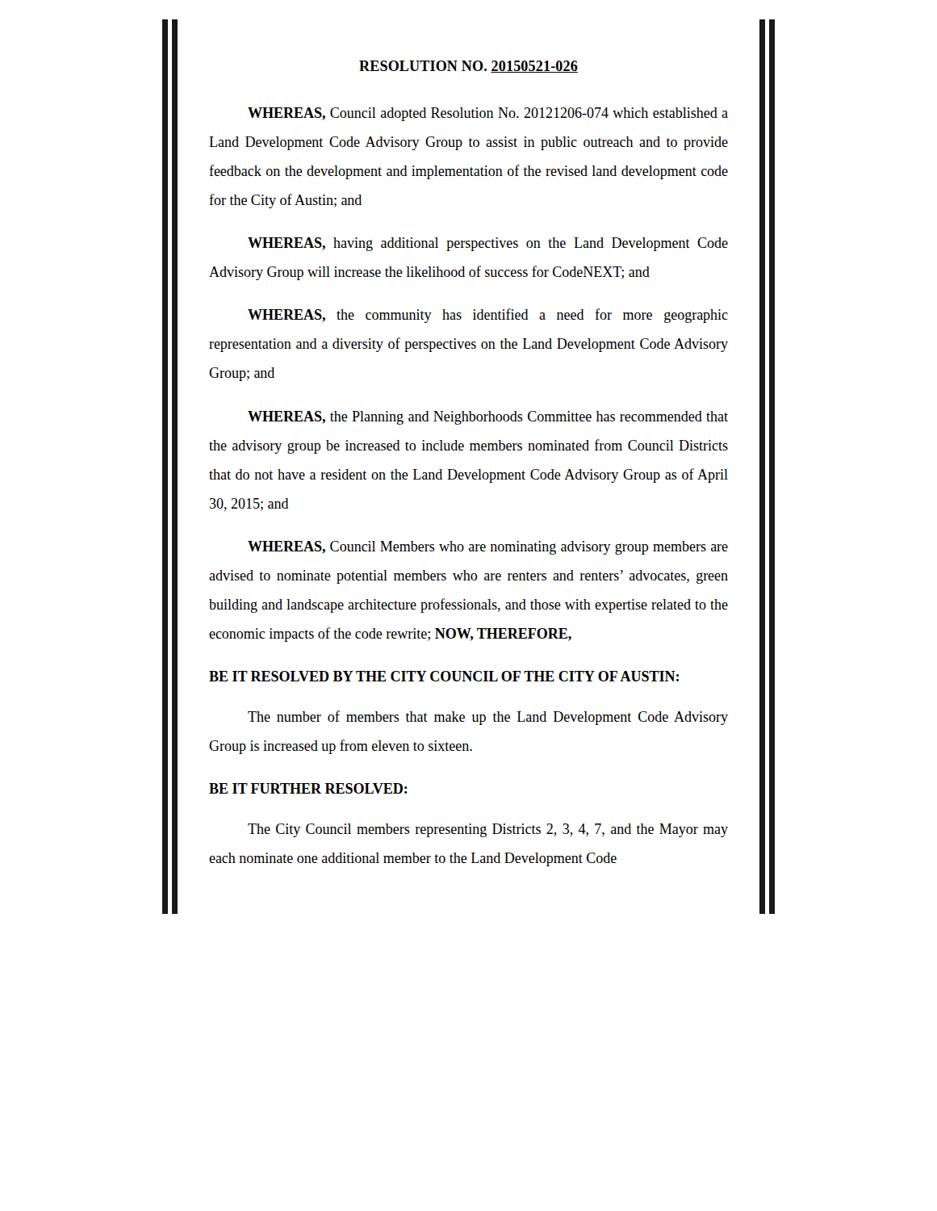RESOLUTION NO. 20150521-026
WHEREAS, Council adopted Resolution No. 20121206-074 which established a Land Development Code Advisory Group to assist in public outreach and to provide feedback on the development and implementation of the revised land development code for the City of Austin; and
WHEREAS, having additional perspectives on the Land Development Code Advisory Group will increase the likelihood of success for CodeNEXT; and
WHEREAS, the community has identified a need for more geographic representation and a diversity of perspectives on the Land Development Code Advisory Group; and
WHEREAS, the Planning and Neighborhoods Committee has recommended that the advisory group be increased to include members nominated from Council Districts that do not have a resident on the Land Development Code Advisory Group as of April 30, 2015; and
WHEREAS, Council Members who are nominating advisory group members are advised to nominate potential members who are renters and renters’ advocates, green building and landscape architecture professionals, and those with expertise related to the economic impacts of the code rewrite; NOW, THEREFORE,
BE IT RESOLVED BY THE CITY COUNCIL OF THE CITY OF AUSTIN:
The number of members that make up the Land Development Code Advisory Group is increased up from eleven to sixteen.
BE IT FURTHER RESOLVED:
The City Council members representing Districts 2, 3, 4, 7, and the Mayor may each nominate one additional member to the Land Development Code